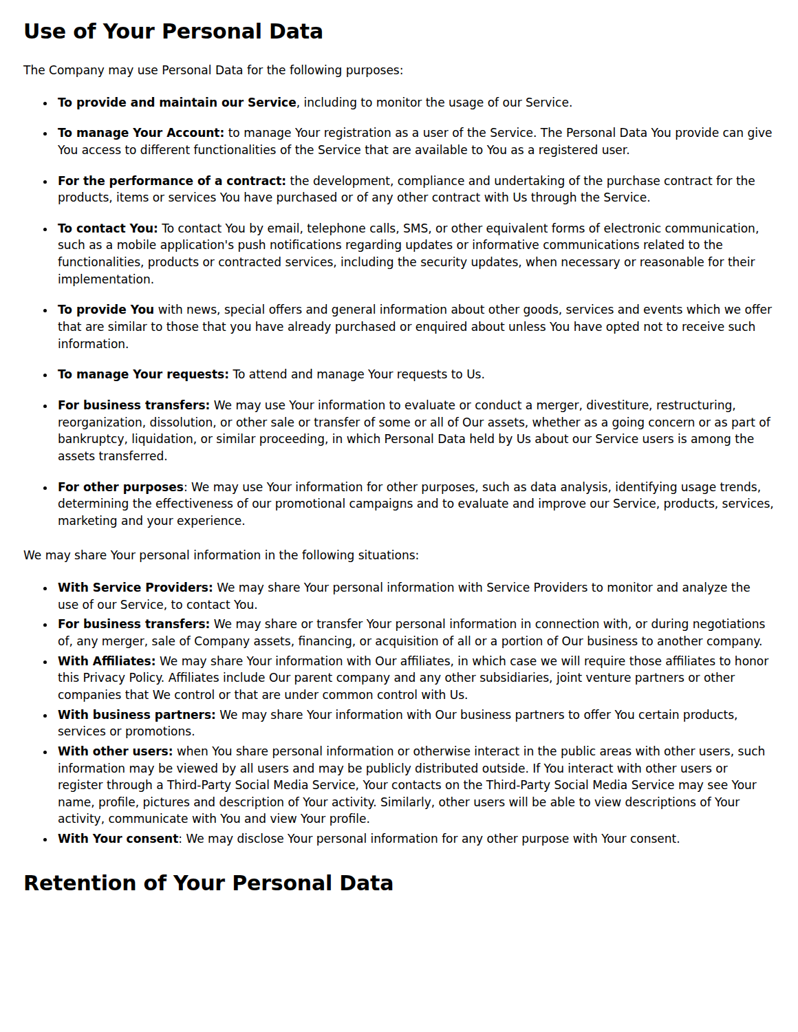Use of Your Personal Data
The Company may use Personal Data for the following purposes:
To provide and maintain our Service, including to monitor the usage of our Service.
To manage Your Account: to manage Your registration as a user of the Service. The Personal Data You provide can give You access to different functionalities of the Service that are available to You as a registered user.
For the performance of a contract: the development, compliance and undertaking of the purchase contract for the products, items or services You have purchased or of any other contract with Us through the Service.
To contact You: To contact You by email, telephone calls, SMS, or other equivalent forms of electronic communication, such as a mobile application's push notifications regarding updates or informative communications related to the functionalities, products or contracted services, including the security updates, when necessary or reasonable for their implementation.
To provide You with news, special offers and general information about other goods, services and events which we offer that are similar to those that you have already purchased or enquired about unless You have opted not to receive such information.
To manage Your requests: To attend and manage Your requests to Us.
For business transfers: We may use Your information to evaluate or conduct a merger, divestiture, restructuring, reorganization, dissolution, or other sale or transfer of some or all of Our assets, whether as a going concern or as part of bankruptcy, liquidation, or similar proceeding, in which Personal Data held by Us about our Service users is among the assets transferred.
For other purposes: We may use Your information for other purposes, such as data analysis, identifying usage trends, determining the effectiveness of our promotional campaigns and to evaluate and improve our Service, products, services, marketing and your experience.
We may share Your personal information in the following situations:
With Service Providers: We may share Your personal information with Service Providers to monitor and analyze the use of our Service, to contact You.
For business transfers: We may share or transfer Your personal information in connection with, or during negotiations of, any merger, sale of Company assets, financing, or acquisition of all or a portion of Our business to another company.
With Affiliates: We may share Your information with Our affiliates, in which case we will require those affiliates to honor this Privacy Policy. Affiliates include Our parent company and any other subsidiaries, joint venture partners or other companies that We control or that are under common control with Us.
With business partners: We may share Your information with Our business partners to offer You certain products, services or promotions.
With other users: when You share personal information or otherwise interact in the public areas with other users, such information may be viewed by all users and may be publicly distributed outside. If You interact with other users or register through a Third-Party Social Media Service, Your contacts on the Third-Party Social Media Service may see Your name, profile, pictures and description of Your activity. Similarly, other users will be able to view descriptions of Your activity, communicate with You and view Your profile.
With Your consent: We may disclose Your personal information for any other purpose with Your consent.
Retention of Your Personal Data